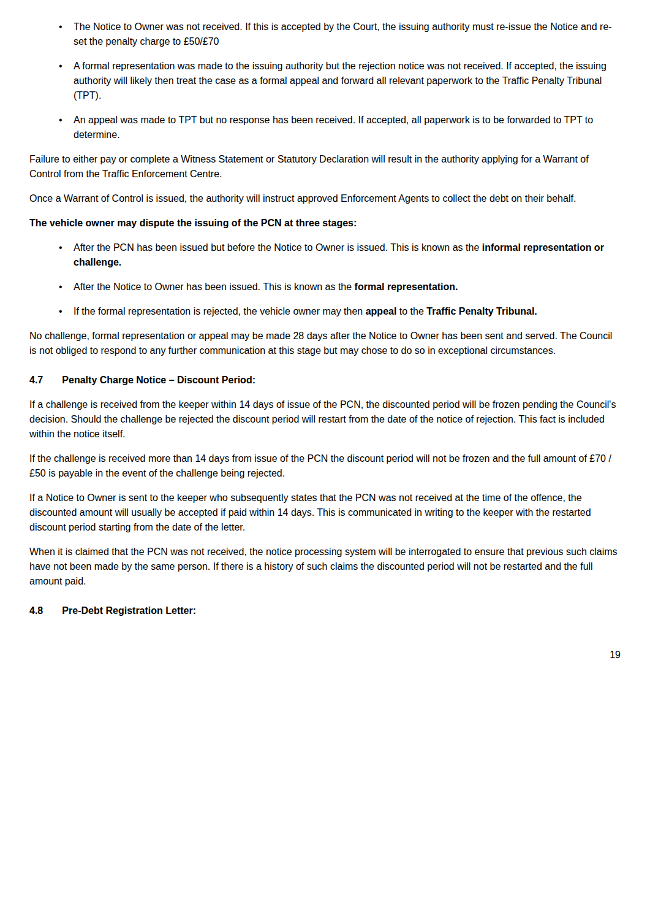The Notice to Owner was not received. If this is accepted by the Court, the issuing authority must re-issue the Notice and re-set the penalty charge to £50/£70
A formal representation was made to the issuing authority but the rejection notice was not received. If accepted, the issuing authority will likely then treat the case as a formal appeal and forward all relevant paperwork to the Traffic Penalty Tribunal (TPT).
An appeal was made to TPT but no response has been received. If accepted, all paperwork is to be forwarded to TPT to determine.
Failure to either pay or complete a Witness Statement or Statutory Declaration will result in the authority applying for a Warrant of Control from the Traffic Enforcement Centre.
Once a Warrant of Control is issued, the authority will instruct approved Enforcement Agents to collect the debt on their behalf.
The vehicle owner may dispute the issuing of the PCN at three stages:
After the PCN has been issued but before the Notice to Owner is issued. This is known as the informal representation or challenge.
After the Notice to Owner has been issued. This is known as the formal representation.
If the formal representation is rejected, the vehicle owner may then appeal to the Traffic Penalty Tribunal.
No challenge, formal representation or appeal may be made 28 days after the Notice to Owner has been sent and served. The Council is not obliged to respond to any further communication at this stage but may chose to do so in exceptional circumstances.
4.7 Penalty Charge Notice – Discount Period:
If a challenge is received from the keeper within 14 days of issue of the PCN, the discounted period will be frozen pending the Council's decision. Should the challenge be rejected the discount period will restart from the date of the notice of rejection. This fact is included within the notice itself.
If the challenge is received more than 14 days from issue of the PCN the discount period will not be frozen and the full amount of £70 /£50 is payable in the event of the challenge being rejected.
If a Notice to Owner is sent to the keeper who subsequently states that the PCN was not received at the time of the offence, the discounted amount will usually be accepted if paid within 14 days. This is communicated in writing to the keeper with the restarted discount period starting from the date of the letter.
When it is claimed that the PCN was not received, the notice processing system will be interrogated to ensure that previous such claims have not been made by the same person. If there is a history of such claims the discounted period will not be restarted and the full amount paid.
4.8 Pre-Debt Registration Letter:
19